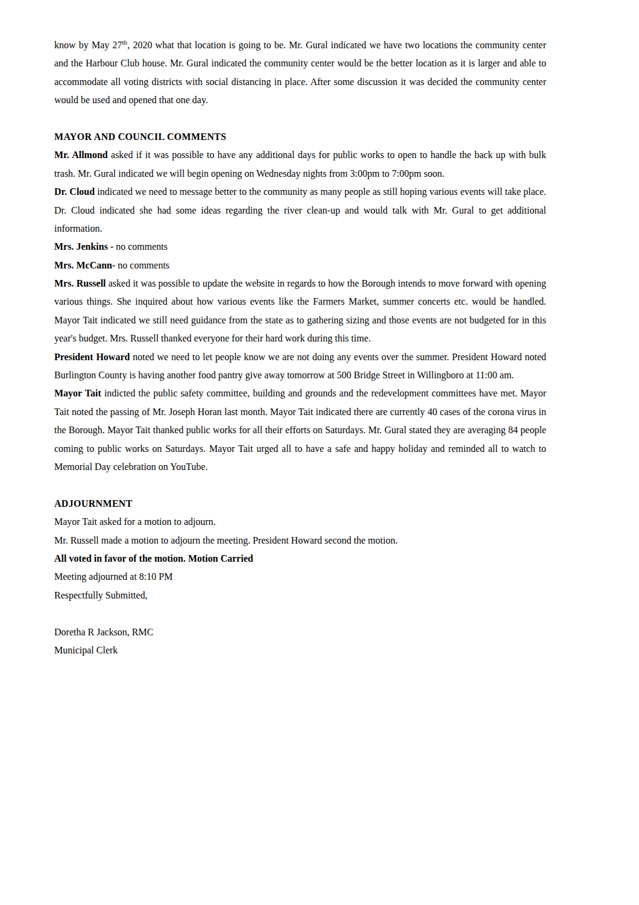know by May 27th, 2020 what that location is going to be. Mr. Gural indicated we have two locations the community center and the Harbour Club house. Mr. Gural indicated the community center would be the better location as it is larger and able to accommodate all voting districts with social distancing in place. After some discussion it was decided the community center would be used and opened that one day.
MAYOR AND COUNCIL COMMENTS
Mr. Allmond asked if it was possible to have any additional days for public works to open to handle the back up with bulk trash. Mr. Gural indicated we will begin opening on Wednesday nights from 3:00pm to 7:00pm soon.
Dr. Cloud indicated we need to message better to the community as many people as still hoping various events will take place. Dr. Cloud indicated she had some ideas regarding the river clean-up and would talk with Mr. Gural to get additional information.
Mrs. Jenkins - no comments
Mrs. McCann- no comments
Mrs. Russell asked it was possible to update the website in regards to how the Borough intends to move forward with opening various things. She inquired about how various events like the Farmers Market, summer concerts etc. would be handled. Mayor Tait indicated we still need guidance from the state as to gathering sizing and those events are not budgeted for in this year's budget. Mrs. Russell thanked everyone for their hard work during this time.
President Howard noted we need to let people know we are not doing any events over the summer. President Howard noted Burlington County is having another food pantry give away tomorrow at 500 Bridge Street in Willingboro at 11:00 am.
Mayor Tait indicted the public safety committee, building and grounds and the redevelopment committees have met. Mayor Tait noted the passing of Mr. Joseph Horan last month. Mayor Tait indicated there are currently 40 cases of the corona virus in the Borough. Mayor Tait thanked public works for all their efforts on Saturdays. Mr. Gural stated they are averaging 84 people coming to public works on Saturdays. Mayor Tait urged all to have a safe and happy holiday and reminded all to watch to Memorial Day celebration on YouTube.
ADJOURNMENT
Mayor Tait asked for a motion to adjourn.
Mr. Russell made a motion to adjourn the meeting. President Howard second the motion.
All voted in favor of the motion. Motion Carried
Meeting adjourned at 8:10 PM
Respectfully Submitted,
Doretha R Jackson, RMC
Municipal Clerk